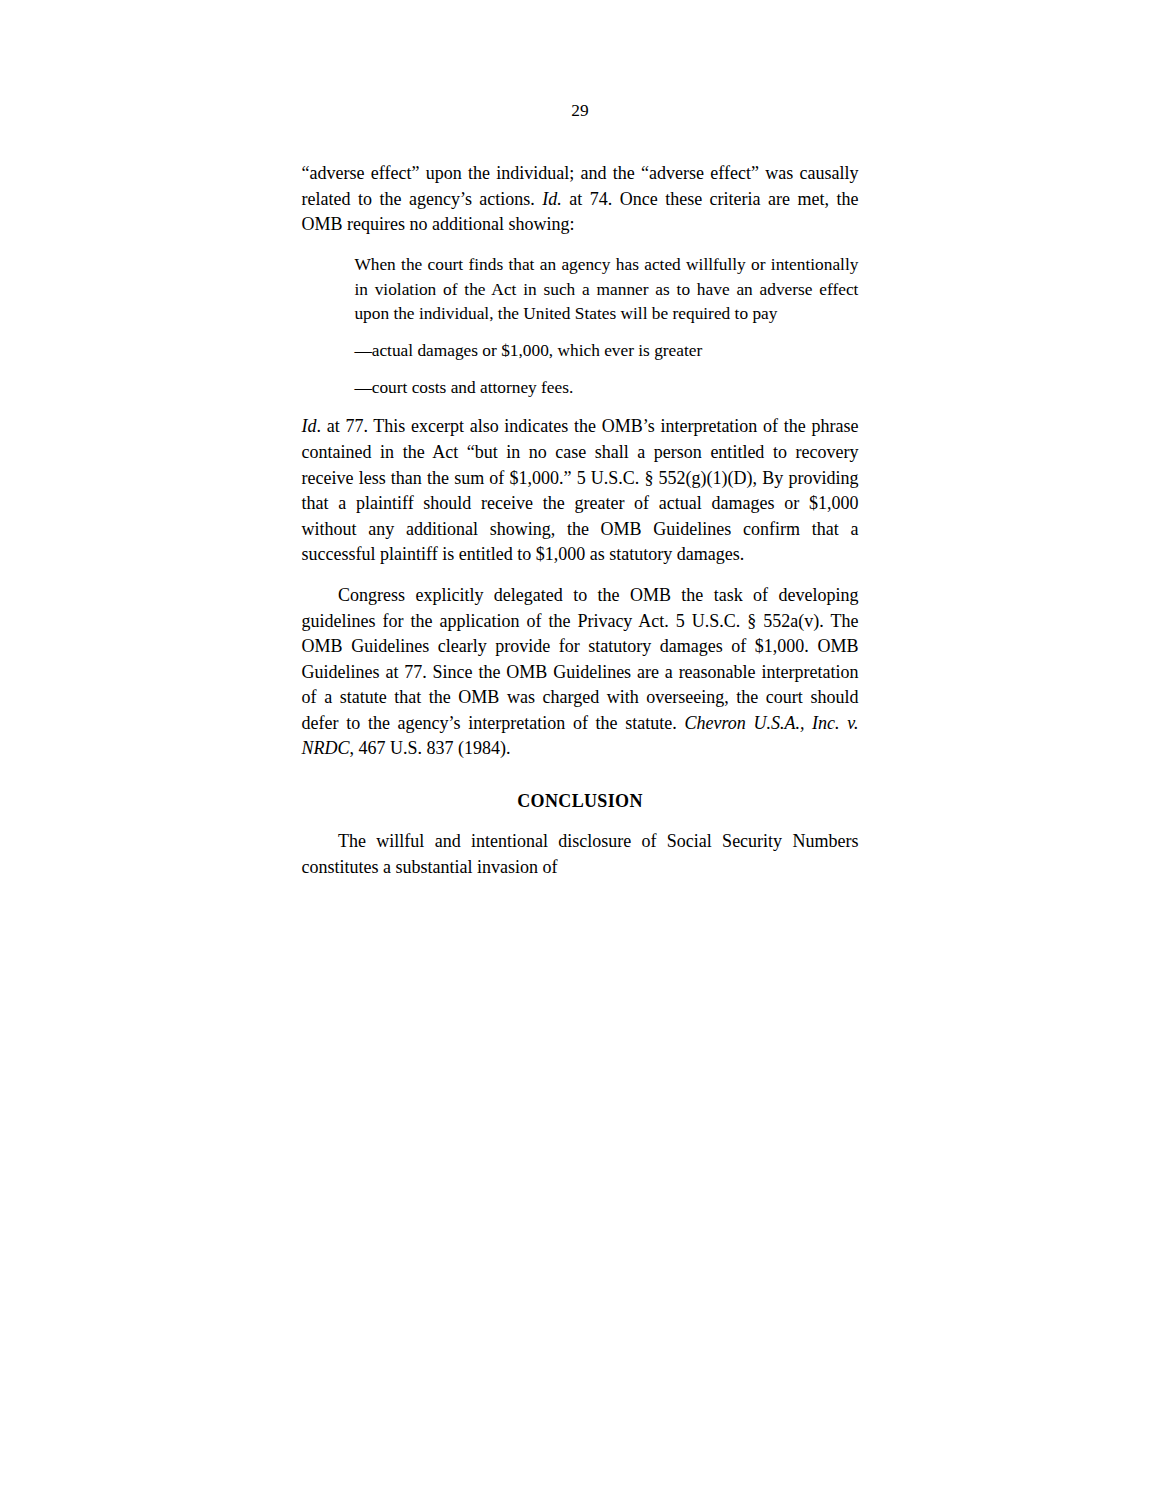29
“adverse effect” upon the individual; and the “adverse effect” was causally related to the agency’s actions. Id. at 74. Once these criteria are met, the OMB requires no additional showing:
When the court finds that an agency has acted willfully or intentionally in violation of the Act in such a manner as to have an adverse effect upon the individual, the United States will be required to pay
—actual damages or $1,000, which ever is greater
—court costs and attorney fees.
Id. at 77. This excerpt also indicates the OMB’s interpretation of the phrase contained in the Act “but in no case shall a person entitled to recovery receive less than the sum of $1,000.” 5 U.S.C. § 552(g)(1)(D), By providing that a plaintiff should receive the greater of actual damages or $1,000 without any additional showing, the OMB Guidelines confirm that a successful plaintiff is entitled to $1,000 as statutory damages.
Congress explicitly delegated to the OMB the task of developing guidelines for the application of the Privacy Act. 5 U.S.C. § 552a(v). The OMB Guidelines clearly provide for statutory damages of $1,000. OMB Guidelines at 77. Since the OMB Guidelines are a reasonable interpretation of a statute that the OMB was charged with overseeing, the court should defer to the agency’s interpretation of the statute. Chevron U.S.A., Inc. v. NRDC, 467 U.S. 837 (1984).
CONCLUSION
The willful and intentional disclosure of Social Security Numbers constitutes a substantial invasion of